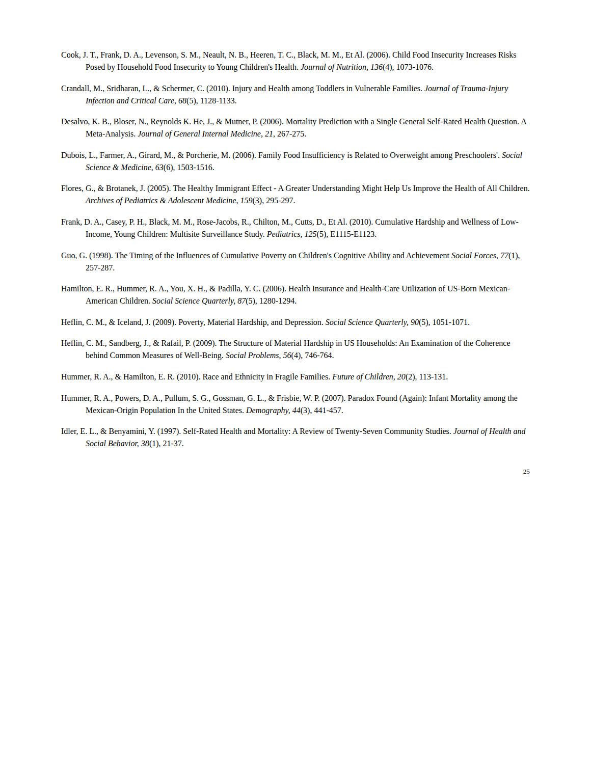Cook, J. T., Frank, D. A., Levenson, S. M., Neault, N. B., Heeren, T. C., Black, M. M., Et Al. (2006). Child Food Insecurity Increases Risks Posed by Household Food Insecurity to Young Children's Health. Journal of Nutrition, 136(4), 1073-1076.
Crandall, M., Sridharan, L., & Schermer, C. (2010). Injury and Health among Toddlers in Vulnerable Families. Journal of Trauma-Injury Infection and Critical Care, 68(5), 1128-1133.
Desalvo, K. B., Bloser, N., Reynolds K. He, J., & Mutner, P. (2006). Mortality Prediction with a Single General Self-Rated Health Question. A Meta-Analysis. Journal of General Internal Medicine, 21, 267-275.
Dubois, L., Farmer, A., Girard, M., & Porcherie, M. (2006). Family Food Insufficiency is Related to Overweight among Preschoolers'. Social Science & Medicine, 63(6), 1503-1516.
Flores, G., & Brotanek, J. (2005). The Healthy Immigrant Effect - A Greater Understanding Might Help Us Improve the Health of All Children. Archives of Pediatrics & Adolescent Medicine, 159(3), 295-297.
Frank, D. A., Casey, P. H., Black, M. M., Rose-Jacobs, R., Chilton, M., Cutts, D., Et Al. (2010). Cumulative Hardship and Wellness of Low-Income, Young Children: Multisite Surveillance Study. Pediatrics, 125(5), E1115-E1123.
Guo, G. (1998). The Timing of the Influences of Cumulative Poverty on Children's Cognitive Ability and Achievement Social Forces, 77(1), 257-287.
Hamilton, E. R., Hummer, R. A., You, X. H., & Padilla, Y. C. (2006). Health Insurance and Health-Care Utilization of US-Born Mexican-American Children. Social Science Quarterly, 87(5), 1280-1294.
Heflin, C. M., & Iceland, J. (2009). Poverty, Material Hardship, and Depression. Social Science Quarterly, 90(5), 1051-1071.
Heflin, C. M., Sandberg, J., & Rafail, P. (2009). The Structure of Material Hardship in US Households: An Examination of the Coherence behind Common Measures of Well-Being. Social Problems, 56(4), 746-764.
Hummer, R. A., & Hamilton, E. R. (2010). Race and Ethnicity in Fragile Families. Future of Children, 20(2), 113-131.
Hummer, R. A., Powers, D. A., Pullum, S. G., Gossman, G. L., & Frisbie, W. P. (2007). Paradox Found (Again): Infant Mortality among the Mexican-Origin Population In the United States. Demography, 44(3), 441-457.
Idler, E. L., & Benyamini, Y. (1997). Self-Rated Health and Mortality: A Review of Twenty-Seven Community Studies. Journal of Health and Social Behavior, 38(1), 21-37.
25